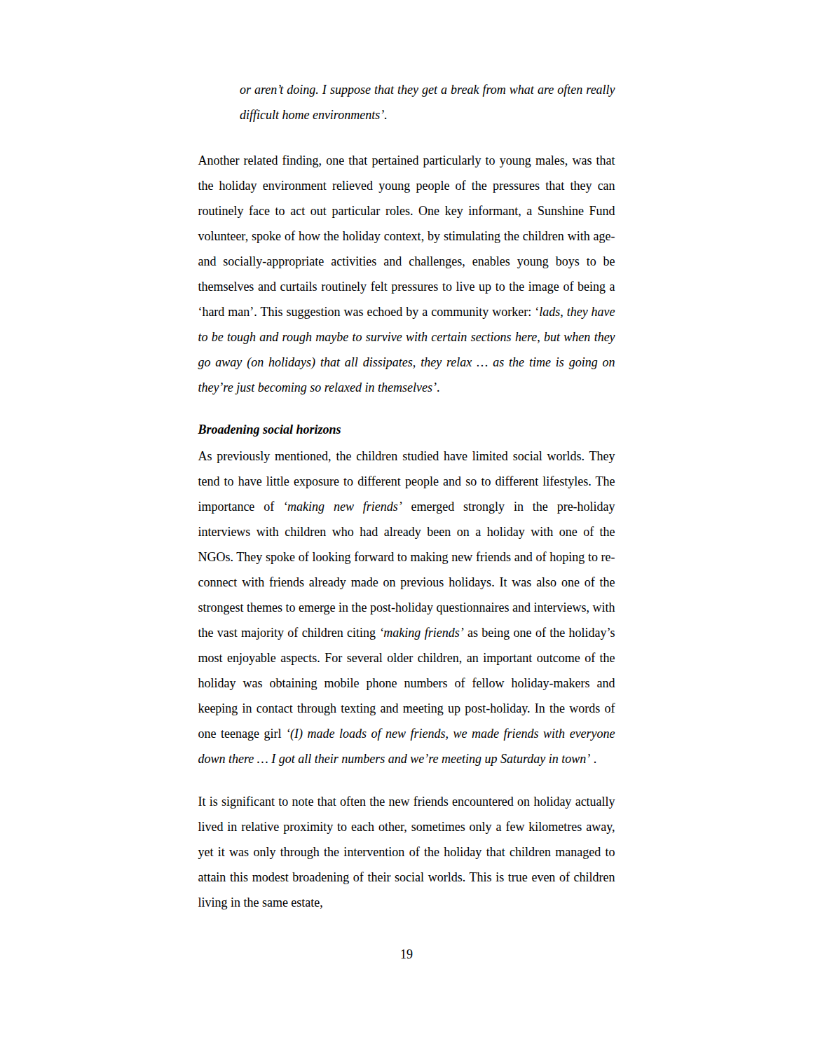or aren’t doing. I suppose that they get a break from what are often really difficult home environments’.
Another related finding, one that pertained particularly to young males, was that the holiday environment relieved young people of the pressures that they can routinely face to act out particular roles. One key informant, a Sunshine Fund volunteer, spoke of how the holiday context, by stimulating the children with age- and socially-appropriate activities and challenges, enables young boys to be themselves and curtails routinely felt pressures to live up to the image of being a ‘hard man’. This suggestion was echoed by a community worker: ‘lads, they have to be tough and rough maybe to survive with certain sections here, but when they go away (on holidays) that all dissipates, they relax … as the time is going on they’re just becoming so relaxed in themselves’.
Broadening social horizons
As previously mentioned, the children studied have limited social worlds. They tend to have little exposure to different people and so to different lifestyles. The importance of ‘making new friends’ emerged strongly in the pre-holiday interviews with children who had already been on a holiday with one of the NGOs. They spoke of looking forward to making new friends and of hoping to re-connect with friends already made on previous holidays. It was also one of the strongest themes to emerge in the post-holiday questionnaires and interviews, with the vast majority of children citing ‘making friends’ as being one of the holiday’s most enjoyable aspects. For several older children, an important outcome of the holiday was obtaining mobile phone numbers of fellow holiday-makers and keeping in contact through texting and meeting up post-holiday. In the words of one teenage girl ‘(I) made loads of new friends, we made friends with everyone down there … I got all their numbers and we’re meeting up Saturday in town’ .
It is significant to note that often the new friends encountered on holiday actually lived in relative proximity to each other, sometimes only a few kilometres away, yet it was only through the intervention of the holiday that children managed to attain this modest broadening of their social worlds. This is true even of children living in the same estate,
19